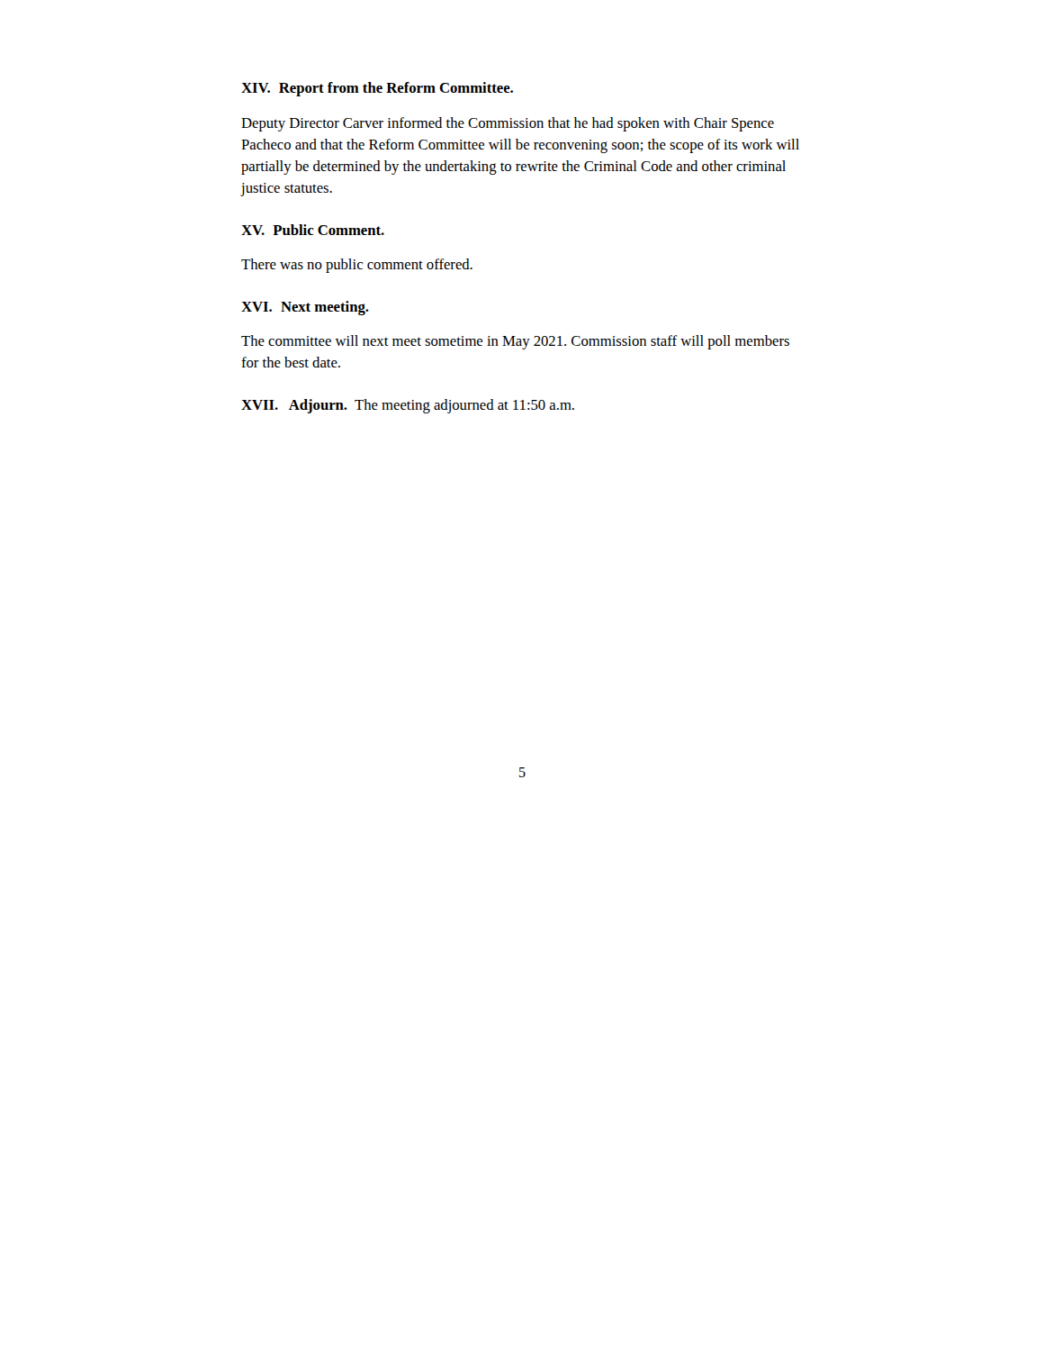XIV. Report from the Reform Committee.
Deputy Director Carver informed the Commission that he had spoken with Chair Spence Pacheco and that the Reform Committee will be reconvening soon; the scope of its work will partially be determined by the undertaking to rewrite the Criminal Code and other criminal justice statutes.
XV. Public Comment.
There was no public comment offered.
XVI. Next meeting.
The committee will next meet sometime in May 2021. Commission staff will poll members for the best date.
XVII. Adjourn. The meeting adjourned at 11:50 a.m.
5